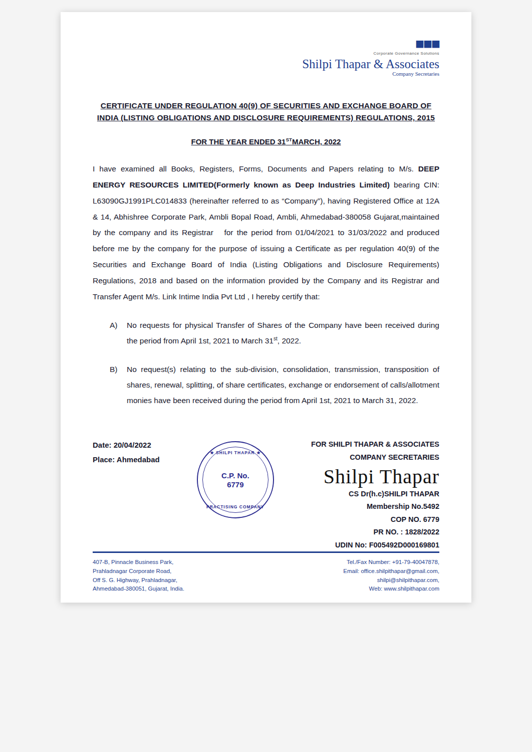■■■
Corporate Governance Solutions
Shilpi Thapar & Associates
Company Secretaries
CERTIFICATE UNDER REGULATION 40(9) OF SECURITIES AND EXCHANGE BOARD OF INDIA (LISTING OBLIGATIONS AND DISCLOSURE REQUIREMENTS) REGULATIONS, 2015
FOR THE YEAR ENDED 31STMARCH, 2022
I have examined all Books, Registers, Forms, Documents and Papers relating to M/s. DEEP ENERGY RESOURCES LIMITED(Formerly known as Deep Industries Limited) bearing CIN: L63090GJ1991PLC014833 (hereinafter referred to as “Company”), having Registered Office at 12A & 14, Abhishree Corporate Park, Ambli Bopal Road, Ambli, Ahmedabad-380058 Gujarat,maintained by the company and its Registrar for the period from 01/04/2021 to 31/03/2022 and produced before me by the company for the purpose of issuing a Certificate as per regulation 40(9) of the Securities and Exchange Board of India (Listing Obligations and Disclosure Requirements) Regulations, 2018 and based on the information provided by the Company and its Registrar and Transfer Agent M/s. Link Intime India Pvt Ltd , I hereby certify that:
No requests for physical Transfer of Shares of the Company have been received during the period from April 1st, 2021 to March 31st, 2022.
No request(s) relating to the sub-division, consolidation, transmission, transposition of shares, renewal, splitting, of share certificates, exchange or endorsement of calls/allotment monies have been received during the period from April 1st, 2021 to March 31, 2022.
Date: 20/04/2022
Place: Ahmedabad
★ SHILPI THAPAR ★
C.P. No.
6779
PRACTISING COMPANY
FOR SHILPI THAPAR & ASSOCIATES
COMPANY SECRETARIES
Shilpi Thapar
CS Dr(h.c)SHILPI THAPAR
Membership No.5492
COP NO. 6779
PR NO. : 1828/2022
UDIN No: F005492D000169801
407-B, Pinnacle Business Park,
Prahladnagar Corporate Road,
Off S. G. Highway, Prahladnagar,
Ahmedabad-380051, Gujarat, India.
Tel./Fax Number: +91-79-40047878,
Email: office.shilpithapar@gmail.com,
shilpi@shilpithapar.com,
Web: www.shilpithapar.com